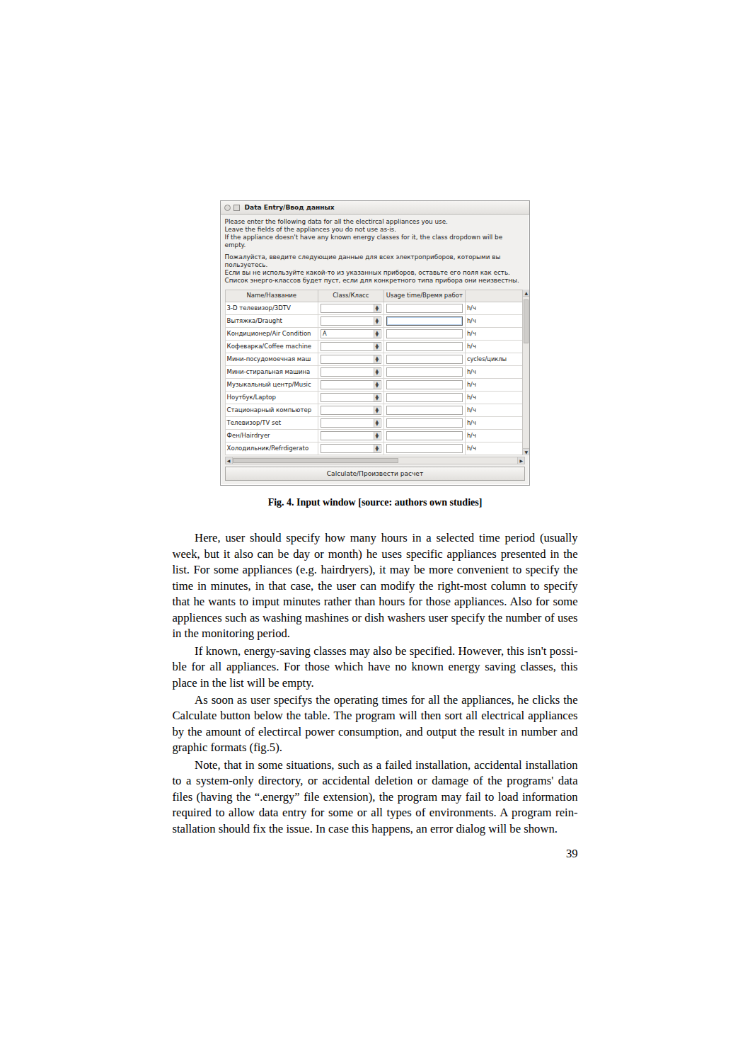Data Entry/Ввод данных
Please enter the following data for all the electircal appliances you use.
Leave the fields of the appliances you do not use as-is.
If the appliance doesn't have any known energy classes for it, the class dropdown will be empty.
Пожалуйста, введите следующие данные для всех электроприборов, которыми вы пользуетесь.
Если вы не используйте какой-то из указанных приборов, оставьте его поля как есть.
Список энерго-классов будет пуст, если для конкретного типа прибора они неизвестны.
| Name/Название | Class/Класс | Usage time/Время работ | |
| --- | --- | --- | --- |
| 3-D телевизор/3DTV | ▲ ▼ | | h/ч |
| Вытяжка/Draught | ▲ ▼ | | h/ч |
| Кондиционер/Air Condition | A ▲ ▼ | | h/ч |
| Кофеварка/Coffee machine | ▲ ▼ | | h/ч |
| Мини-посудомоечная маш | ▲ ▼ | | cycles/циклы |
| Мини-стиральная машина | ▲ ▼ | | h/ч |
| Музыкальный центр/Music | ▲ ▼ | | h/ч |
| Ноутбук/Laptop | ▲ ▼ | | h/ч |
| Стационарный компьютер | ▲ ▼ | | h/ч |
| Телевизор/TV set | ▲ ▼ | | h/ч |
| Фен/Hairdryer | ▲ ▼ | | h/ч |
| Холодильник/Refrdigerato | ▲ ▼ | | h/ч |
▲
▼
◀
▶
Calculate/Произвести расчет
Fig. 4. Input window [source: authors own studies]
Here, user should specify how many hours in a selected time period (usually week, but it also can be day or month) he uses specific appliances presented in the list. For some appliances (e.g. hairdryers), it may be more convenient to specify the time in minutes, in that case, the user can modify the right-most column to specify that he wants to imput minutes rather than hours for those appliances. Also for some appliences such as washing mashines or dish washers user specify the number of uses in the monitoring period.
If known, energy-saving classes may also be specified. However, this isn't possible for all appliances. For those which have no known energy saving classes, this place in the list will be empty.
As soon as user specifys the operating times for all the appliances, he clicks the Calculate button below the table. The program will then sort all electrical appliances by the amount of electircal power consumption, and output the result in number and graphic formats (fig.5).
Note, that in some situations, such as a failed installation, accidental installation to a system-only directory, or accidental deletion or damage of the programs' data files (having the “.energy” file extension), the program may fail to load information required to allow data entry for some or all types of environments. A program reinstallation should fix the issue. In case this happens, an error dialog will be shown.
39